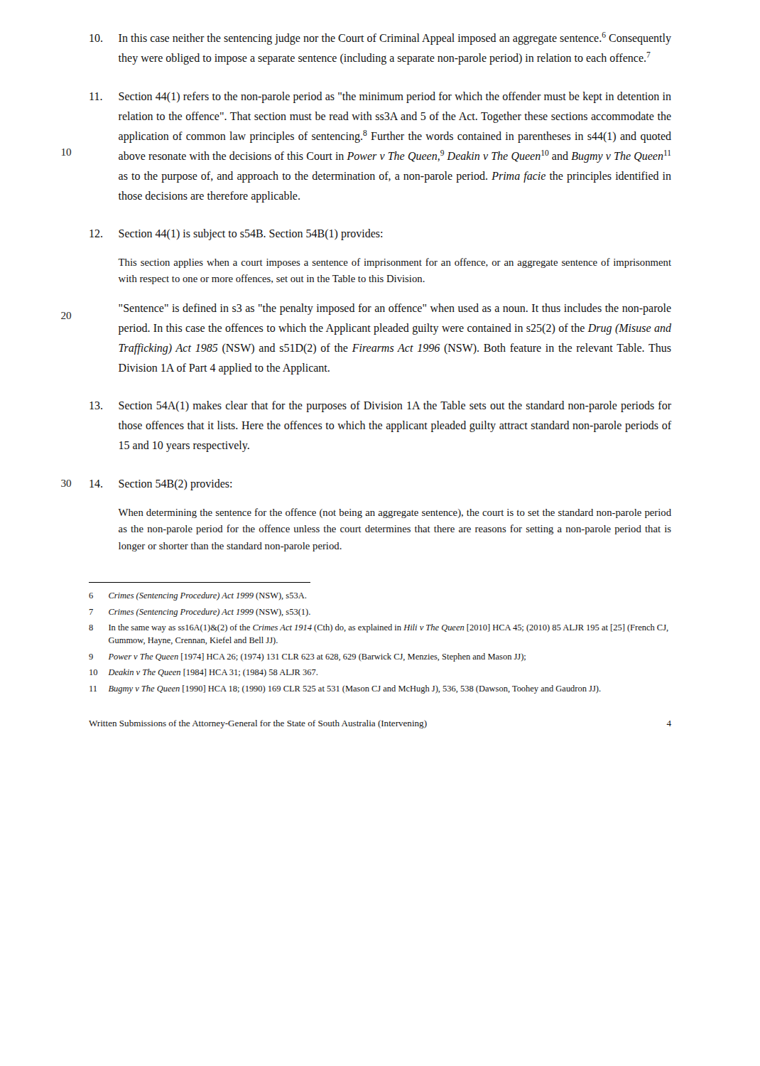10. In this case neither the sentencing judge nor the Court of Criminal Appeal imposed an aggregate sentence.6 Consequently they were obliged to impose a separate sentence (including a separate non-parole period) in relation to each offence.7
11. 10 Section 44(1) refers to the non-parole period as "the minimum period for which the offender must be kept in detention in relation to the offence". That section must be read with ss3A and 5 of the Act. Together these sections accommodate the application of common law principles of sentencing.8 Further the words contained in parentheses in s44(1) and quoted above resonate with the decisions of this Court in Power v The Queen,9 Deakin v The Queen10 and Bugmy v The Queen11 as to the purpose of, and approach to the determination of, a non-parole period. Prima facie the principles identified in those decisions are therefore applicable.
12. Section 44(1) is subject to s54B. Section 54B(1) provides:
This section applies when a court imposes a sentence of imprisonment for an offence, or an aggregate sentence of imprisonment with respect to one or more offences, set out in the Table to this Division.
20 "Sentence" is defined in s3 as "the penalty imposed for an offence" when used as a noun. It thus includes the non-parole period. In this case the offences to which the Applicant pleaded guilty were contained in s25(2) of the Drug (Misuse and Trafficking) Act 1985 (NSW) and s51D(2) of the Firearms Act 1996 (NSW). Both feature in the relevant Table. Thus Division 1A of Part 4 applied to the Applicant.
13. Section 54A(1) makes clear that for the purposes of Division 1A the Table sets out the standard non-parole periods for those offences that it lists. Here the offences to which the applicant pleaded guilty attract standard non-parole periods of 15 and 10 years respectively.
14. 30 Section 54B(2) provides:
When determining the sentence for the offence (not being an aggregate sentence), the court is to set the standard non-parole period as the non-parole period for the offence unless the court determines that there are reasons for setting a non-parole period that is longer or shorter than the standard non-parole period.
6 Crimes (Sentencing Procedure) Act 1999 (NSW), s53A.
7 Crimes (Sentencing Procedure) Act 1999 (NSW), s53(1).
8 In the same way as ss16A(1)&(2) of the Crimes Act 1914 (Cth) do, as explained in Hili v The Queen [2010] HCA 45; (2010) 85 ALJR 195 at [25] (French CJ, Gummow, Hayne, Crennan, Kiefel and Bell JJ).
9 Power v The Queen [1974] HCA 26; (1974) 131 CLR 623 at 628, 629 (Barwick CJ, Menzies, Stephen and Mason JJ);
10 Deakin v The Queen [1984] HCA 31; (1984) 58 ALJR 367.
11 Bugmy v The Queen [1990] HCA 18; (1990) 169 CLR 525 at 531 (Mason CJ and McHugh J), 536, 538 (Dawson, Toohey and Gaudron JJ).
Written Submissions of the Attorney-General for the State of South Australia (Intervening) 4